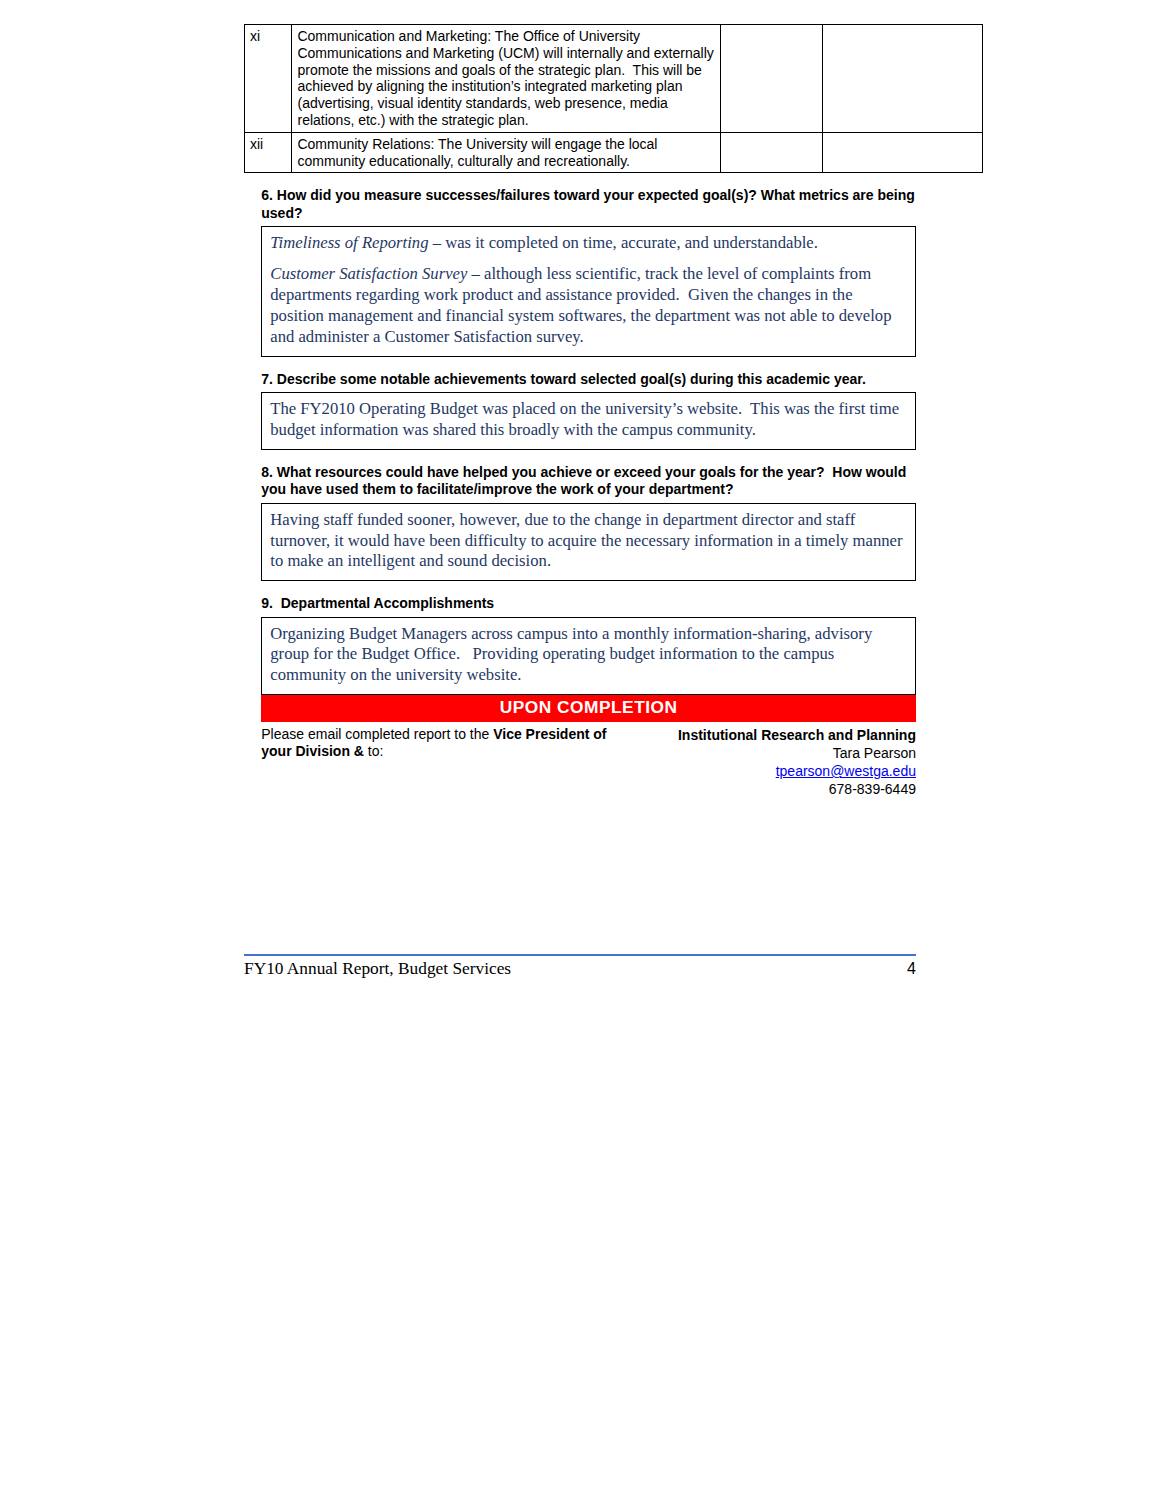| xi | Communication and Marketing: The Office of University Communications and Marketing (UCM) will internally and externally promote the missions and goals of the strategic plan. This will be achieved by aligning the institution’s integrated marketing plan (advertising, visual identity standards, web presence, media relations, etc.) with the strategic plan. | | |
| xii | Community Relations: The University will engage the local community educationally, culturally and recreationally. | | |
6. How did you measure successes/failures toward your expected goal(s)? What metrics are being used?
Timeliness of Reporting – was it completed on time, accurate, and understandable.
Customer Satisfaction Survey – although less scientific, track the level of complaints from departments regarding work product and assistance provided. Given the changes in the position management and financial system softwares, the department was not able to develop and administer a Customer Satisfaction survey.
7. Describe some notable achievements toward selected goal(s) during this academic year.
The FY2010 Operating Budget was placed on the university’s website. This was the first time budget information was shared this broadly with the campus community.
8. What resources could have helped you achieve or exceed your goals for the year? How would you have used them to facilitate/improve the work of your department?
Having staff funded sooner, however, due to the change in department director and staff turnover, it would have been difficulty to acquire the necessary information in a timely manner to make an intelligent and sound decision.
9. Departmental Accomplishments
Organizing Budget Managers across campus into a monthly information-sharing, advisory group for the Budget Office. Providing operating budget information to the campus community on the university website.
UPON COMPLETION
Please email completed report to the Vice President of your Division & to:
Institutional Research and Planning
Tara Pearson
tpearson@westga.edu
678-839-6449
FY10 Annual Report, Budget Services
4